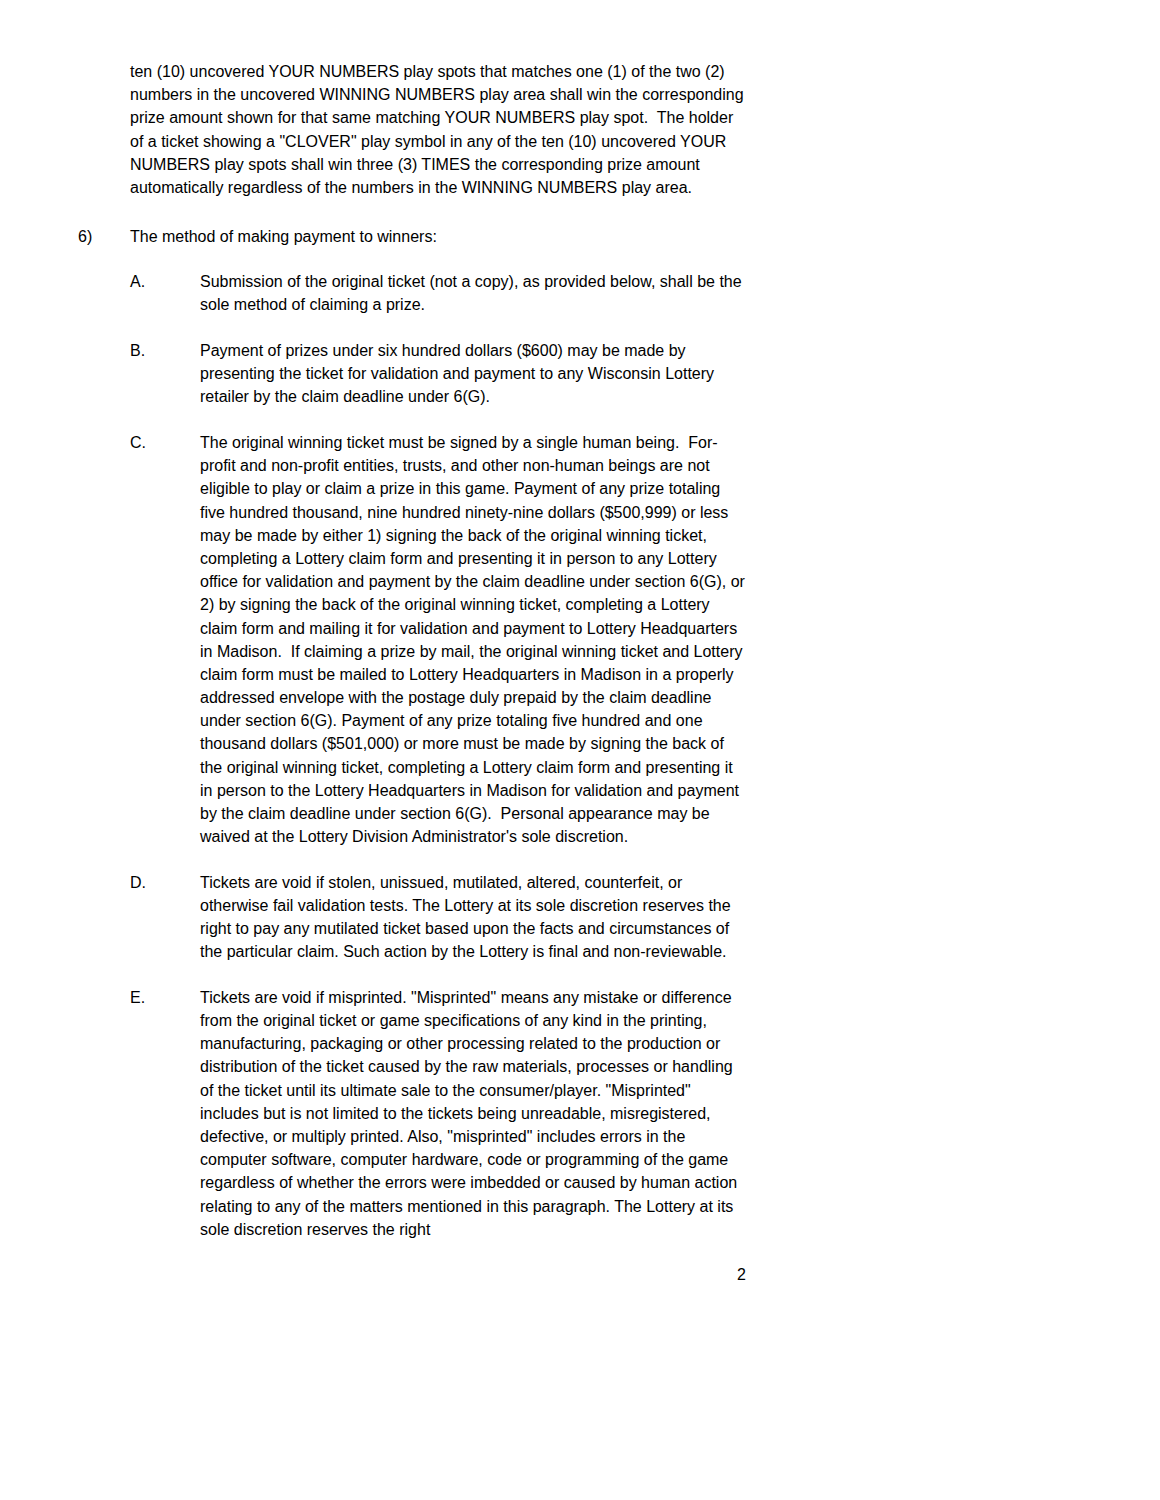ten (10) uncovered YOUR NUMBERS play spots that matches one (1) of the two (2) numbers in the uncovered WINNING NUMBERS play area shall win the corresponding prize amount shown for that same matching YOUR NUMBERS play spot. The holder of a ticket showing a "CLOVER" play symbol in any of the ten (10) uncovered YOUR NUMBERS play spots shall win three (3) TIMES the corresponding prize amount automatically regardless of the numbers in the WINNING NUMBERS play area.
6)
The method of making payment to winners:
A.
Submission of the original ticket (not a copy), as provided below, shall be the sole method of claiming a prize.
B.
Payment of prizes under six hundred dollars ($600) may be made by presenting the ticket for validation and payment to any Wisconsin Lottery retailer by the claim deadline under 6(G).
C.
The original winning ticket must be signed by a single human being. For-profit and non-profit entities, trusts, and other non-human beings are not eligible to play or claim a prize in this game. Payment of any prize totaling five hundred thousand, nine hundred ninety-nine dollars ($500,999) or less may be made by either 1) signing the back of the original winning ticket, completing a Lottery claim form and presenting it in person to any Lottery office for validation and payment by the claim deadline under section 6(G), or 2) by signing the back of the original winning ticket, completing a Lottery claim form and mailing it for validation and payment to Lottery Headquarters in Madison. If claiming a prize by mail, the original winning ticket and Lottery claim form must be mailed to Lottery Headquarters in Madison in a properly addressed envelope with the postage duly prepaid by the claim deadline under section 6(G). Payment of any prize totaling five hundred and one thousand dollars ($501,000) or more must be made by signing the back of the original winning ticket, completing a Lottery claim form and presenting it in person to the Lottery Headquarters in Madison for validation and payment by the claim deadline under section 6(G). Personal appearance may be waived at the Lottery Division Administrator's sole discretion.
D.
Tickets are void if stolen, unissued, mutilated, altered, counterfeit, or otherwise fail validation tests. The Lottery at its sole discretion reserves the right to pay any mutilated ticket based upon the facts and circumstances of the particular claim. Such action by the Lottery is final and non-reviewable.
E.
Tickets are void if misprinted. "Misprinted" means any mistake or difference from the original ticket or game specifications of any kind in the printing, manufacturing, packaging or other processing related to the production or distribution of the ticket caused by the raw materials, processes or handling of the ticket until its ultimate sale to the consumer/player. "Misprinted" includes but is not limited to the tickets being unreadable, misregistered, defective, or multiply printed. Also, "misprinted" includes errors in the computer software, computer hardware, code or programming of the game regardless of whether the errors were imbedded or caused by human action relating to any of the matters mentioned in this paragraph. The Lottery at its sole discretion reserves the right
2